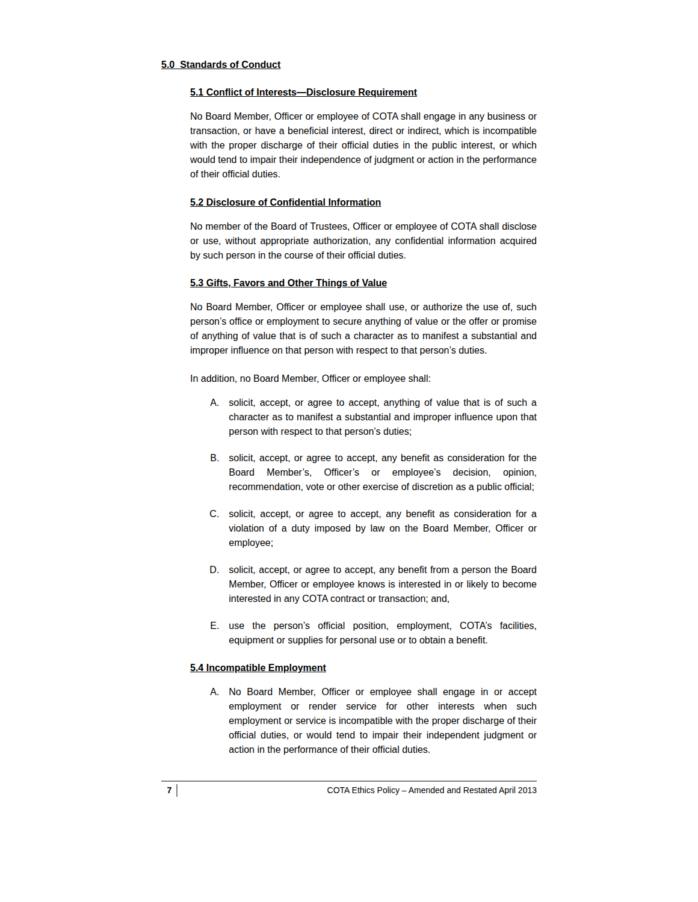5.0 Standards of Conduct
5.1 Conflict of Interests—Disclosure Requirement
No Board Member, Officer or employee of COTA shall engage in any business or transaction, or have a beneficial interest, direct or indirect, which is incompatible with the proper discharge of their official duties in the public interest, or which would tend to impair their independence of judgment or action in the performance of their official duties.
5.2 Disclosure of Confidential Information
No member of the Board of Trustees, Officer or employee of COTA shall disclose or use, without appropriate authorization, any confidential information acquired by such person in the course of their official duties.
5.3 Gifts, Favors and Other Things of Value
No Board Member, Officer or employee shall use, or authorize the use of, such person’s office or employment to secure anything of value or the offer or promise of anything of value that is of such a character as to manifest a substantial and improper influence on that person with respect to that person’s duties.
In addition, no Board Member, Officer or employee shall:
solicit, accept, or agree to accept, anything of value that is of such a character as to manifest a substantial and improper influence upon that person with respect to that person’s duties;
solicit, accept, or agree to accept, any benefit as consideration for the Board Member’s, Officer’s or employee’s decision, opinion, recommendation, vote or other exercise of discretion as a public official;
solicit, accept, or agree to accept, any benefit as consideration for a violation of a duty imposed by law on the Board Member, Officer or employee;
solicit, accept, or agree to accept, any benefit from a person the Board Member, Officer or employee knows is interested in or likely to become interested in any COTA contract or transaction; and,
use the person’s official position, employment, COTA’s facilities, equipment or supplies for personal use or to obtain a benefit.
5.4 Incompatible Employment
No Board Member, Officer or employee shall engage in or accept employment or render service for other interests when such employment or service is incompatible with the proper discharge of their official duties, or would tend to impair their independent judgment or action in the performance of their official duties.
7 COTA Ethics Policy – Amended and Restated April 2013